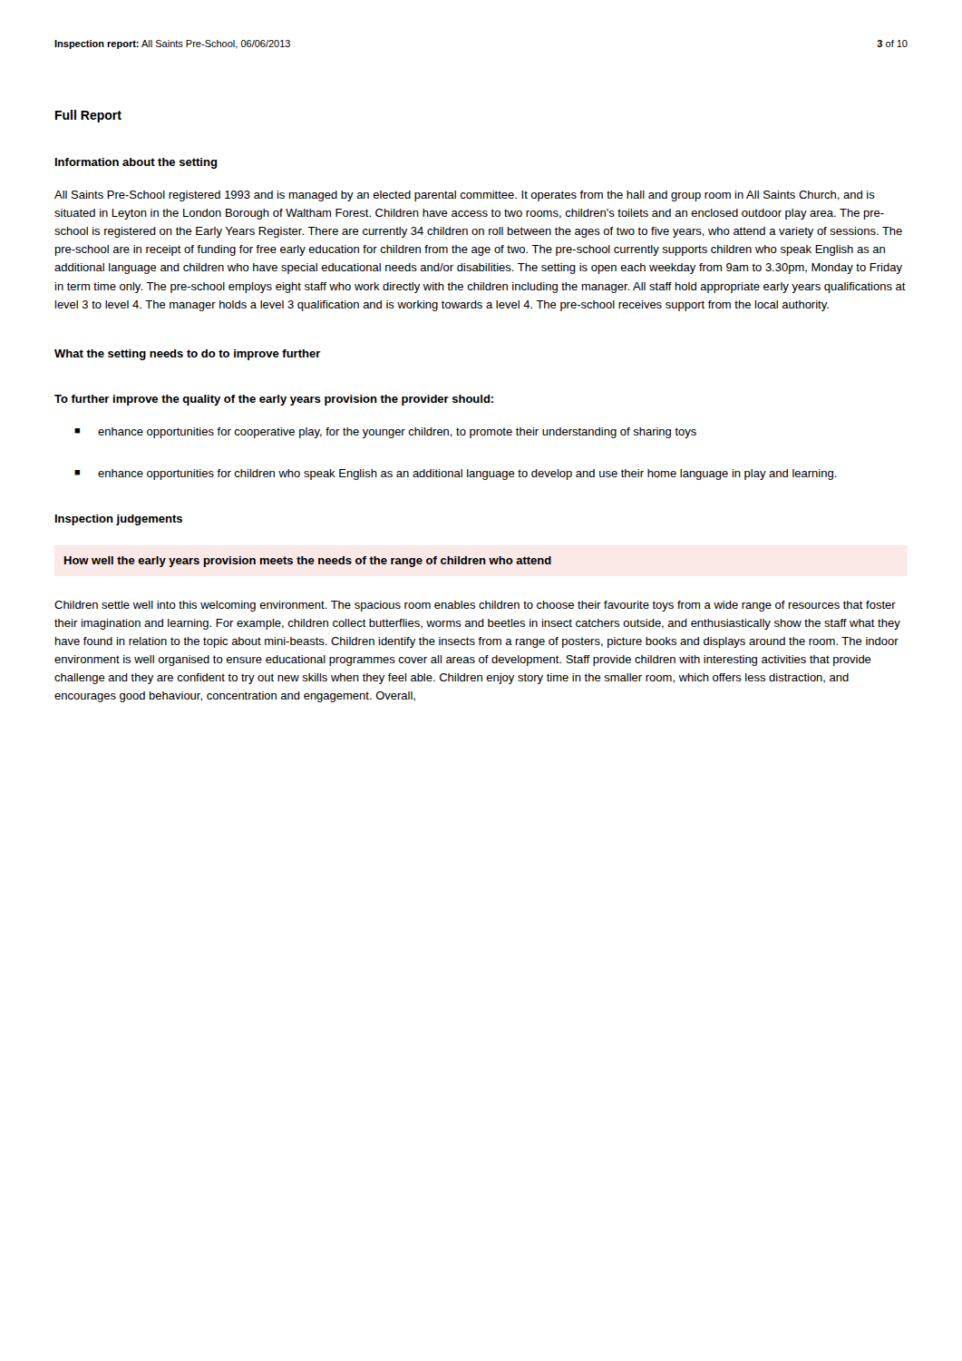Inspection report: All Saints Pre-School, 06/06/2013
3 of 10
Full Report
Information about the setting
All Saints Pre-School registered 1993 and is managed by an elected parental committee. It operates from the hall and group room in All Saints Church, and is situated in Leyton in the London Borough of Waltham Forest. Children have access to two rooms, children's toilets and an enclosed outdoor play area. The pre-school is registered on the Early Years Register. There are currently 34 children on roll between the ages of two to five years, who attend a variety of sessions. The pre-school are in receipt of funding for free early education for children from the age of two. The pre-school currently supports children who speak English as an additional language and children who have special educational needs and/or disabilities. The setting is open each weekday from 9am to 3.30pm, Monday to Friday in term time only. The pre-school employs eight staff who work directly with the children including the manager. All staff hold appropriate early years qualifications at level 3 to level 4. The manager holds a level 3 qualification and is working towards a level 4. The pre-school receives support from the local authority.
What the setting needs to do to improve further
To further improve the quality of the early years provision the provider should:
enhance opportunities for cooperative play, for the younger children, to promote their understanding of sharing toys
enhance opportunities for children who speak English as an additional language to develop and use their home language in play and learning.
Inspection judgements
How well the early years provision meets the needs of the range of children who attend
Children settle well into this welcoming environment. The spacious room enables children to choose their favourite toys from a wide range of resources that foster their imagination and learning. For example, children collect butterflies, worms and beetles in insect catchers outside, and enthusiastically show the staff what they have found in relation to the topic about mini-beasts. Children identify the insects from a range of posters, picture books and displays around the room. The indoor environment is well organised to ensure educational programmes cover all areas of development. Staff provide children with interesting activities that provide challenge and they are confident to try out new skills when they feel able. Children enjoy story time in the smaller room, which offers less distraction, and encourages good behaviour, concentration and engagement. Overall,